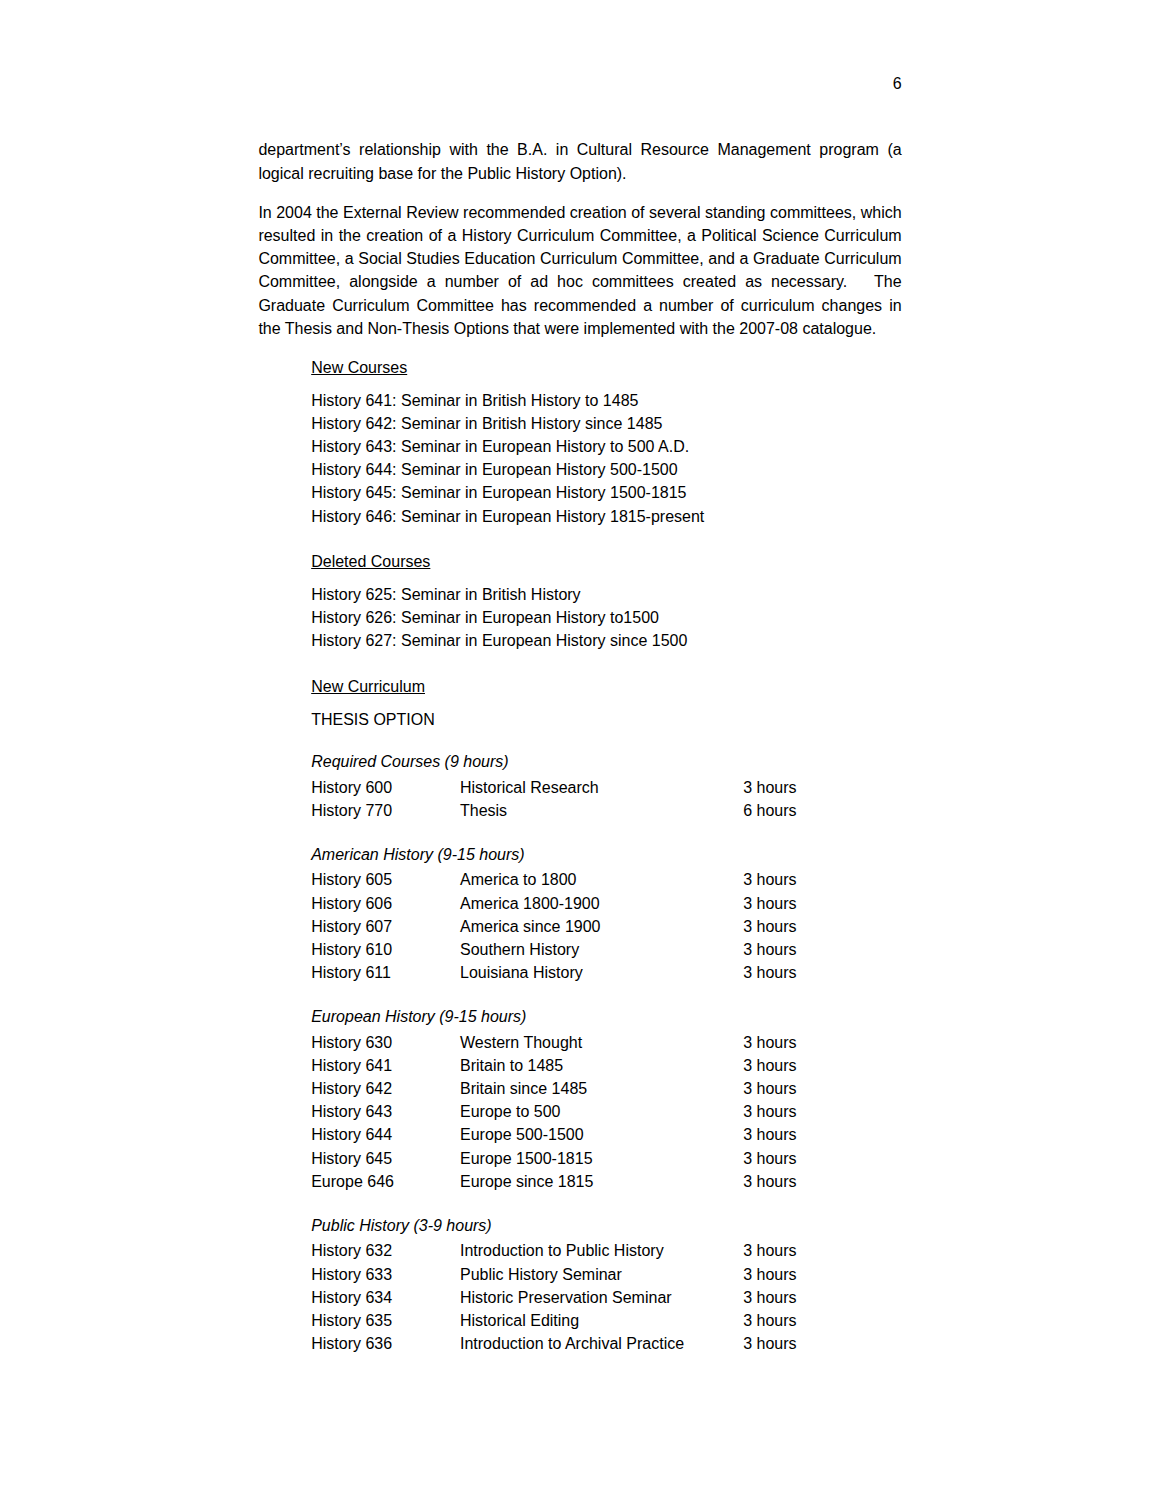6
department’s relationship with the B.A. in Cultural Resource Management program (a logical recruiting base for the Public History Option).
In 2004 the External Review recommended creation of several standing committees, which resulted in the creation of a History Curriculum Committee, a Political Science Curriculum Committee, a Social Studies Education Curriculum Committee, and a Graduate Curriculum Committee, alongside a number of ad hoc committees created as necessary. The Graduate Curriculum Committee has recommended a number of curriculum changes in the Thesis and Non-Thesis Options that were implemented with the 2007-08 catalogue.
New Courses
History 641: Seminar in British History to 1485
History 642: Seminar in British History since 1485
History 643: Seminar in European History to 500 A.D.
History 644: Seminar in European History 500-1500
History 645: Seminar in European History 1500-1815
History 646: Seminar in European History 1815-present
Deleted Courses
History 625: Seminar in British History
History 626: Seminar in European History to1500
History 627: Seminar in European History since 1500
New Curriculum
THESIS OPTION
Required Courses (9 hours)
| History 600 | Historical Research | 3 hours |
| History 770 | Thesis | 6 hours |
American History (9-15 hours)
| History 605 | America to 1800 | 3 hours |
| History 606 | America 1800-1900 | 3 hours |
| History 607 | America since 1900 | 3 hours |
| History 610 | Southern History | 3 hours |
| History 611 | Louisiana History | 3 hours |
European History (9-15 hours)
| History 630 | Western Thought | 3 hours |
| History 641 | Britain to 1485 | 3 hours |
| History 642 | Britain since 1485 | 3 hours |
| History 643 | Europe to 500 | 3 hours |
| History 644 | Europe 500-1500 | 3 hours |
| History 645 | Europe 1500-1815 | 3 hours |
| Europe 646 | Europe since 1815 | 3 hours |
Public History (3-9 hours)
| History 632 | Introduction to Public History | 3 hours |
| History 633 | Public History Seminar | 3 hours |
| History 634 | Historic Preservation Seminar | 3 hours |
| History 635 | Historical Editing | 3 hours |
| History 636 | Introduction to Archival Practice | 3 hours |